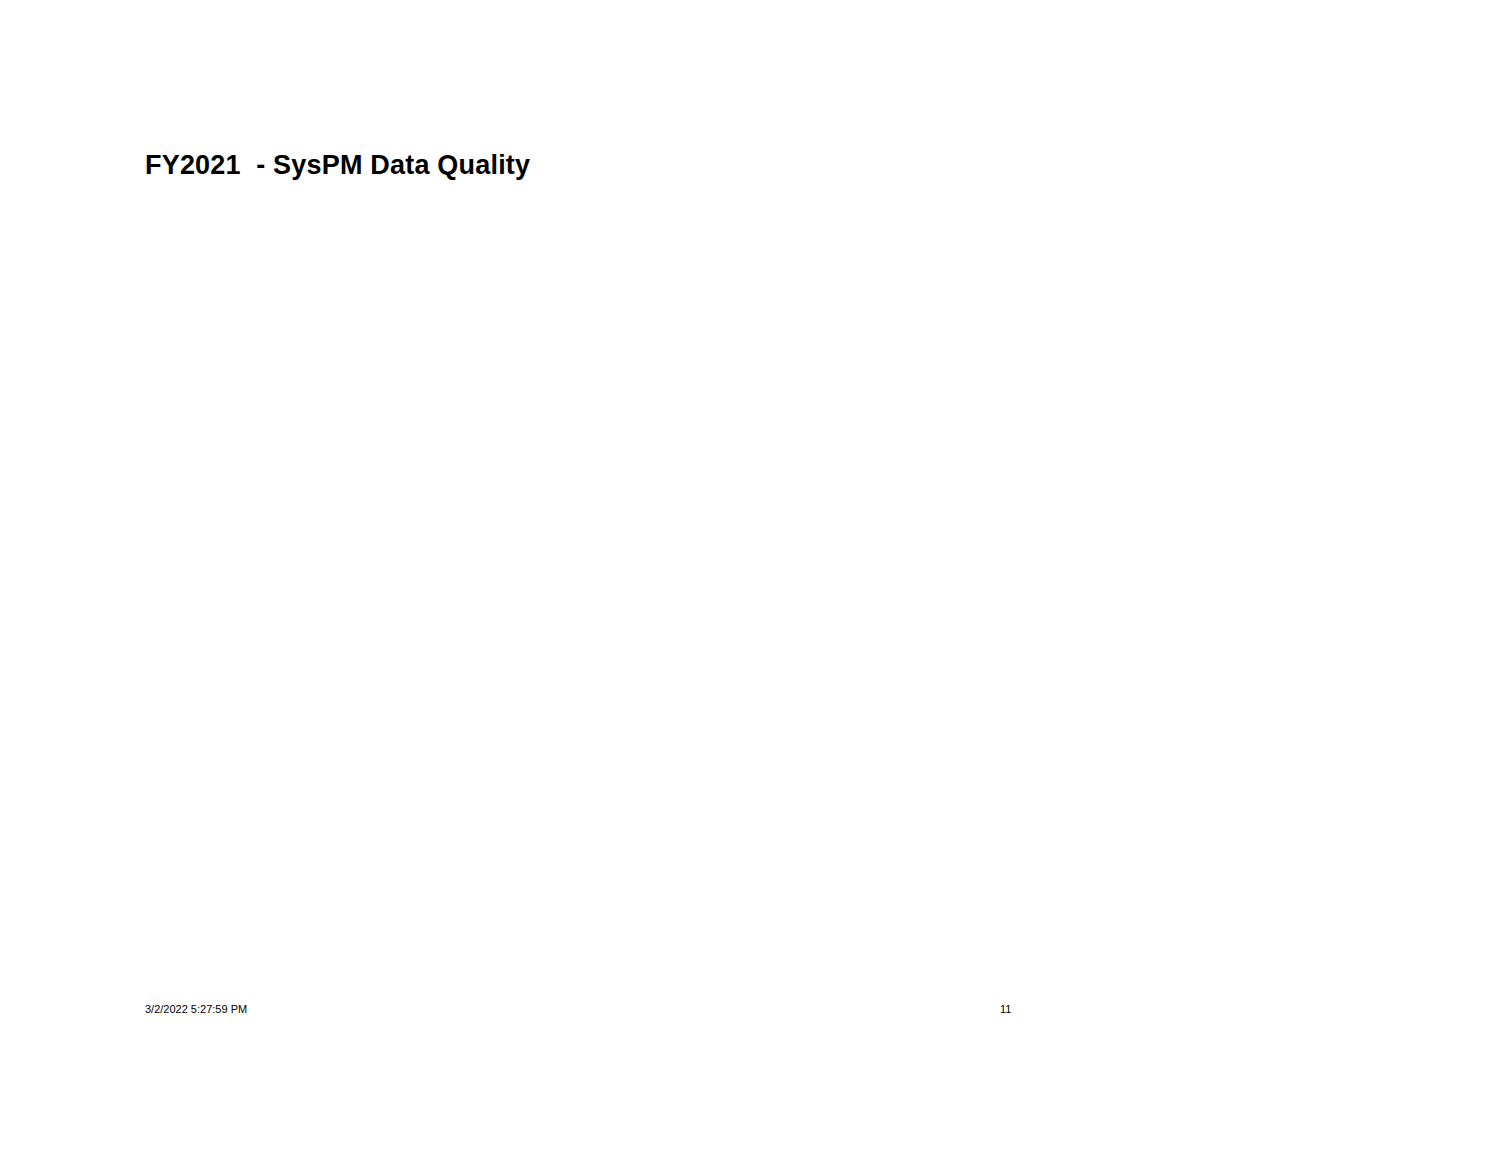FY2021 - SysPM Data Quality
3/2/2022 5:27:59 PM 11